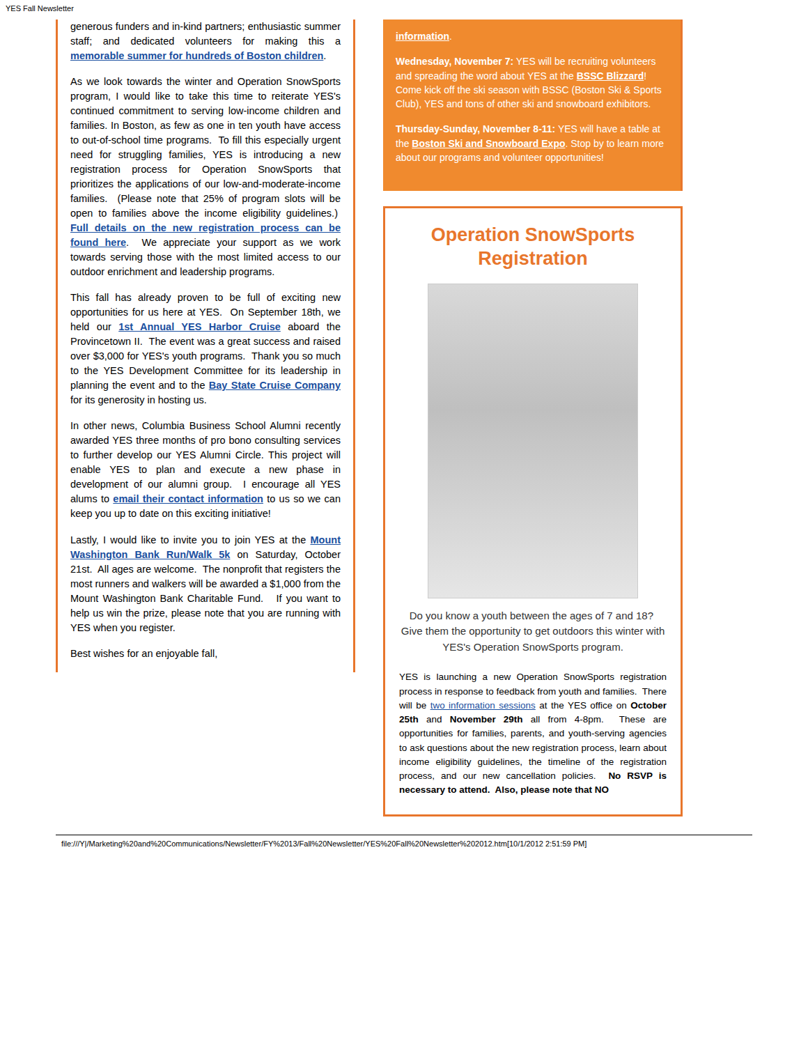YES Fall Newsletter
generous funders and in-kind partners; enthusiastic summer staff; and dedicated volunteers for making this a memorable summer for hundreds of Boston children.
As we look towards the winter and Operation SnowSports program, I would like to take this time to reiterate YES's continued commitment to serving low-income children and families. In Boston, as few as one in ten youth have access to out-of-school time programs. To fill this especially urgent need for struggling families, YES is introducing a new registration process for Operation SnowSports that prioritizes the applications of our low-and-moderate-income families. (Please note that 25% of program slots will be open to families above the income eligibility guidelines.) Full details on the new registration process can be found here. We appreciate your support as we work towards serving those with the most limited access to our outdoor enrichment and leadership programs.
This fall has already proven to be full of exciting new opportunities for us here at YES. On September 18th, we held our 1st Annual YES Harbor Cruise aboard the Provincetown II. The event was a great success and raised over $3,000 for YES's youth programs. Thank you so much to the YES Development Committee for its leadership in planning the event and to the Bay State Cruise Company for its generosity in hosting us.
In other news, Columbia Business School Alumni recently awarded YES three months of pro bono consulting services to further develop our YES Alumni Circle. This project will enable YES to plan and execute a new phase in development of our alumni group. I encourage all YES alums to email their contact information to us so we can keep you up to date on this exciting initiative!
Lastly, I would like to invite you to join YES at the Mount Washington Bank Run/Walk 5k on Saturday, October 21st. All ages are welcome. The nonprofit that registers the most runners and walkers will be awarded a $1,000 from the Mount Washington Bank Charitable Fund. If you want to help us win the prize, please note that you are running with YES when you register.
Best wishes for an enjoyable fall,
information.
Wednesday, November 7: YES will be recruiting volunteers and spreading the word about YES at the BSSC Blizzard! Come kick off the ski season with BSSC (Boston Ski & Sports Club), YES and tons of other ski and snowboard exhibitors.
Thursday-Sunday, November 8-11: YES will have a table at the Boston Ski and Snowboard Expo. Stop by to learn more about our programs and volunteer opportunities!
Operation SnowSports
Registration
Do you know a youth between the ages of 7 and 18? Give them the opportunity to get outdoors this winter with YES's Operation SnowSports program.
YES is launching a new Operation SnowSports registration process in response to feedback from youth and families. There will be two information sessions at the YES office on October 25th and November 29th all from 4-8pm. These are opportunities for families, parents, and youth-serving agencies to ask questions about the new registration process, learn about income eligibility guidelines, the timeline of the registration process, and our new cancellation policies. No RSVP is necessary to attend. Also, please note that NO
file:///Y|/Marketing%20and%20Communications/Newsletter/FY%2013/Fall%20Newsletter/YES%20Fall%20Newsletter%202012.htm[10/1/2012 2:51:59 PM]